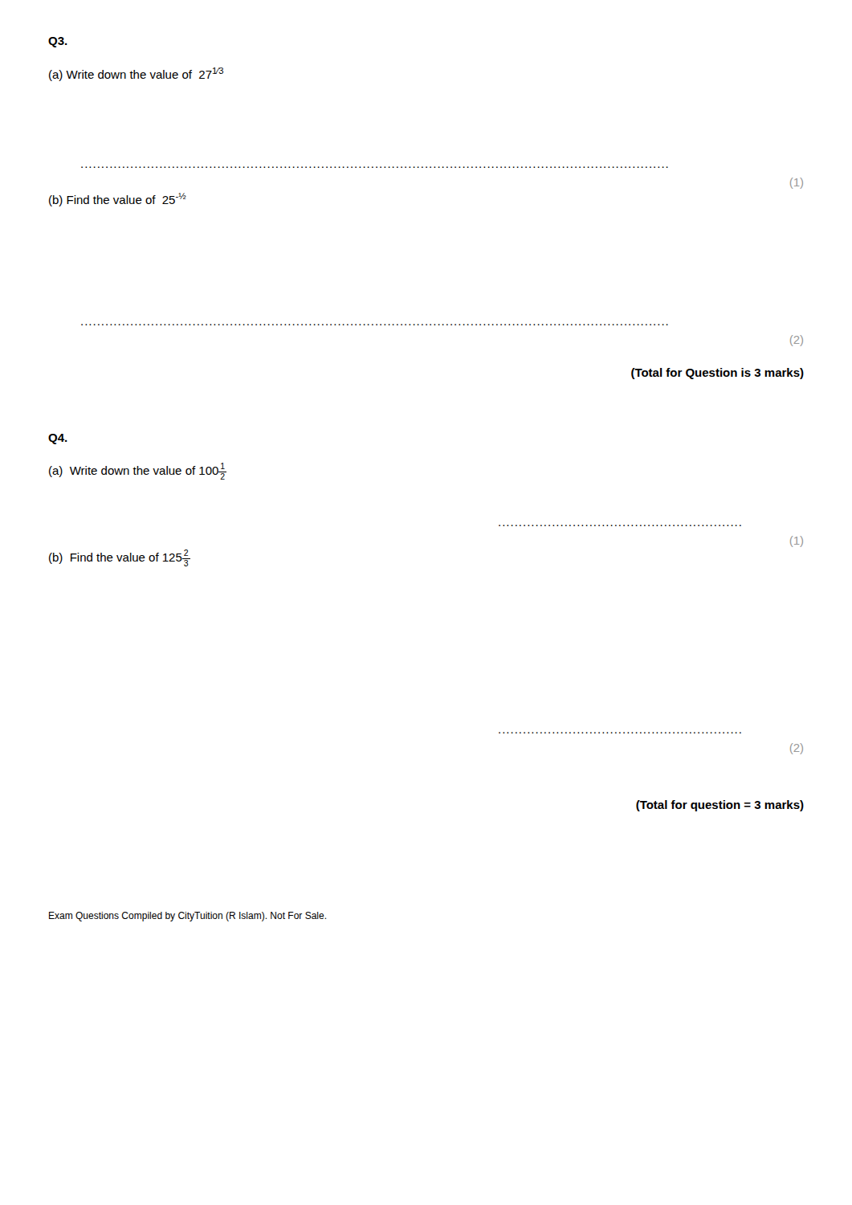Q3.
(a) Write down the value of 271⁄3
..............................................................................................................................................
(1)
(b) Find the value of 25-½
..............................................................................................................................................
(2)
(Total for Question is 3 marks)
Q4.
(a) Write down the value of 10012
...........................................................
(1)
(b) Find the value of 12523
...........................................................
(2)
(Total for question = 3 marks)
Exam Questions Compiled by CityTuition (R Islam). Not For Sale.